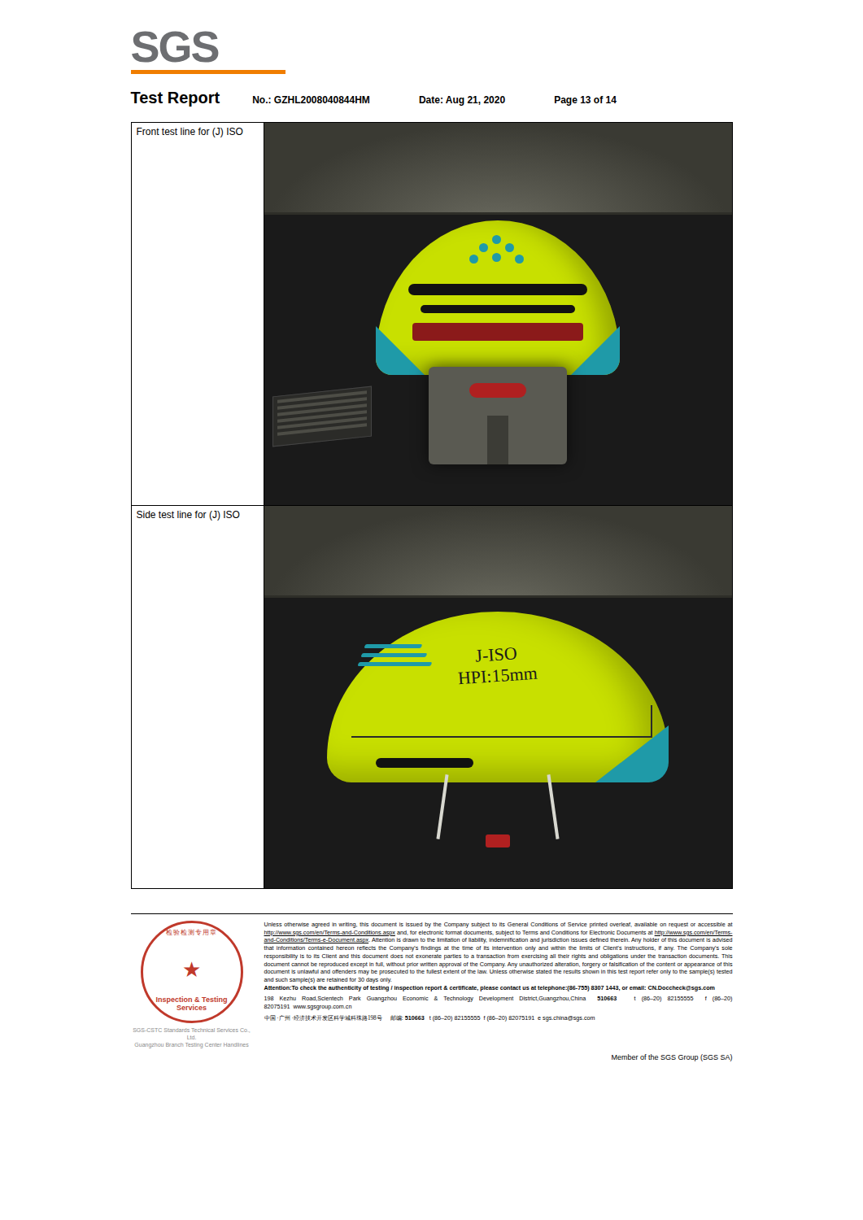SGS
Test Report
No.: GZHL2008040844HM Date: Aug 21, 2020 Page 13 of 14
| Front test line for (J) ISO | |
| Side test line for (J) ISO | J-ISO HPI:15mm |
检验检测专用章
★
Inspection & Testing Services
SGS-CSTC Standards Technical Services Co., Ltd.
Guangzhou Branch Testing Center Handlines
Unless otherwise agreed in writing, this document is issued by the Company subject to its General Conditions of Service printed overleaf, available on request or accessible at http://www.sgs.com/en/Terms-and-Conditions.aspx and, for electronic format documents, subject to Terms and Conditions for Electronic Documents at http://www.sgs.com/en/Terms-and-Conditions/Terms-e-Document.aspx. Attention is drawn to the limitation of liability, indemnification and jurisdiction issues defined therein. Any holder of this document is advised that information contained hereon reflects the Company's findings at the time of its intervention only and within the limits of Client's instructions, if any. The Company's sole responsibility is to its Client and this document does not exonerate parties to a transaction from exercising all their rights and obligations under the transaction documents. This document cannot be reproduced except in full, without prior written approval of the Company. Any unauthorized alteration, forgery or falsification of the content or appearance of this document is unlawful and offenders may be prosecuted to the fullest extent of the law. Unless otherwise stated the results shown in this test report refer only to the sample(s) tested and such sample(s) are retained for 30 days only.
Attention:To check the authenticity of testing / inspection report & certificate, please contact us at telephone:(86-755) 8307 1443, or email: CN.Doccheck@sgs.com
198 Kezhu Road,Scientech Park Guangzhou Economic & Technology Development District,Guangzhou,China 510663 t (86–20) 82155555 f (86–20) 82075191 www.sgsgroup.com.cn
中国 ·广州 ·经济技术开发区科学城科珠路198号 邮编: 510663 t (86–20) 82155555 f (86–20) 82075191 e sgs.china@sgs.com
Member of the SGS Group (SGS SA)